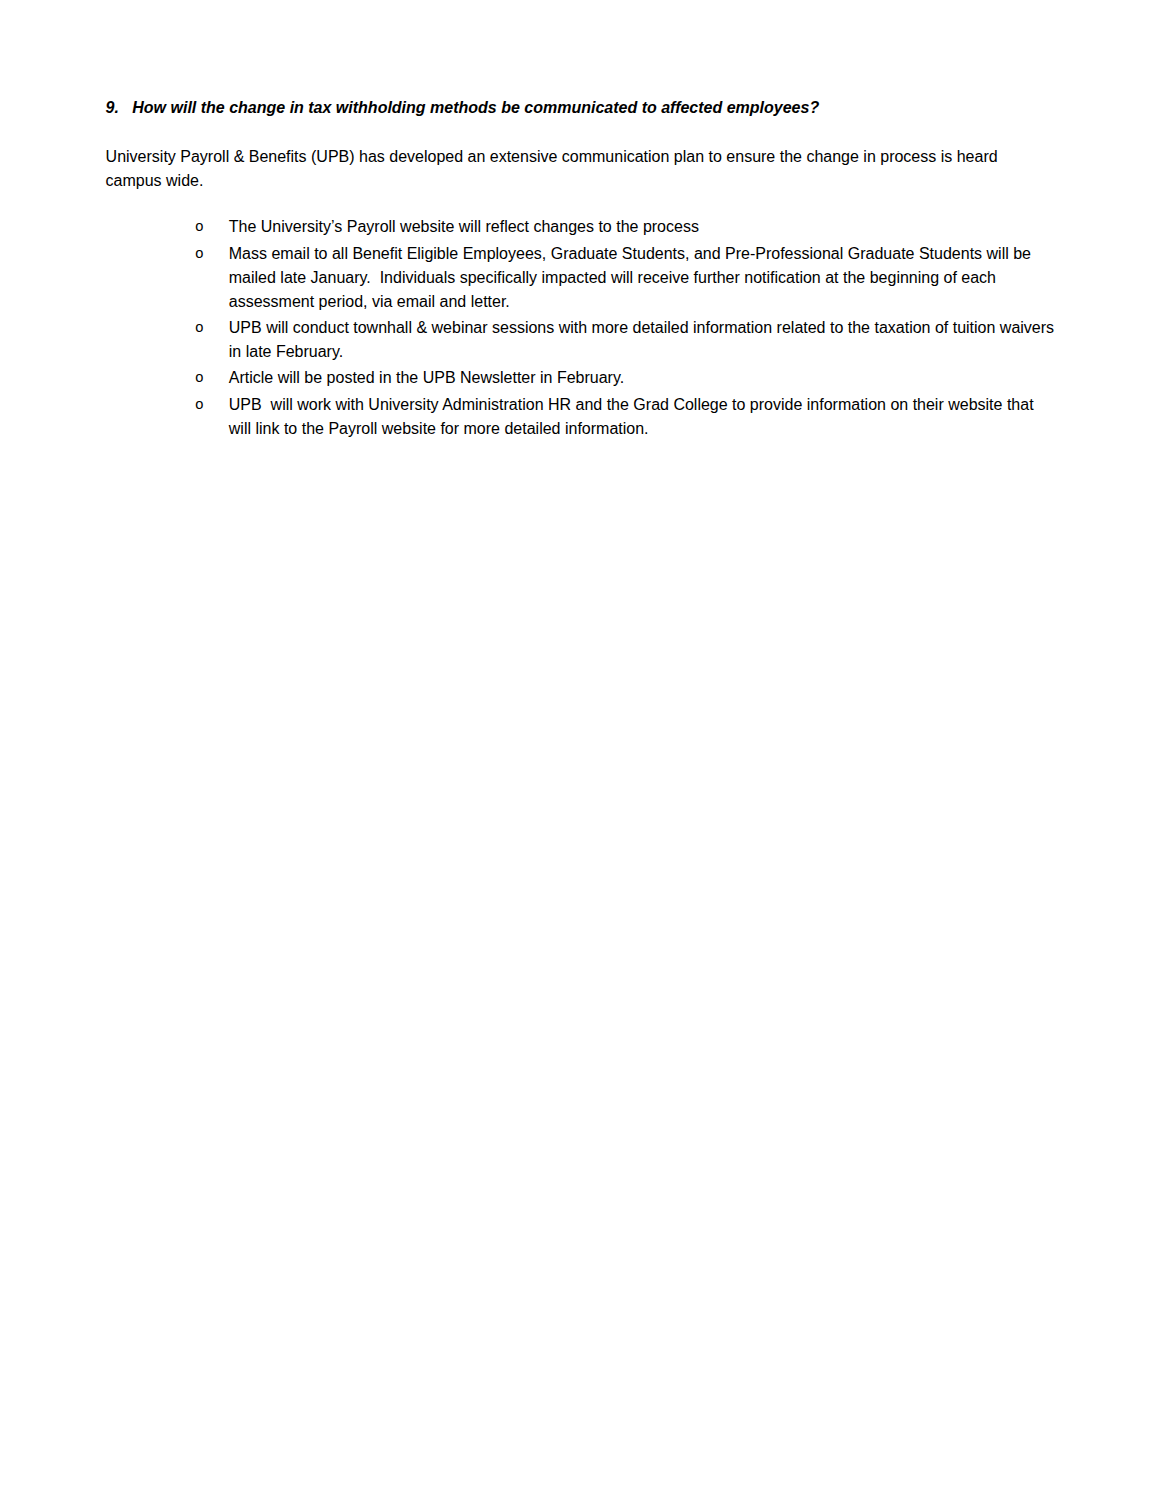9. How will the change in tax withholding methods be communicated to affected employees?
University Payroll & Benefits (UPB) has developed an extensive communication plan to ensure the change in process is heard campus wide.
The University’s Payroll website will reflect changes to the process
Mass email to all Benefit Eligible Employees, Graduate Students, and Pre-Professional Graduate Students will be mailed late January. Individuals specifically impacted will receive further notification at the beginning of each assessment period, via email and letter.
UPB will conduct townhall & webinar sessions with more detailed information related to the taxation of tuition waivers in late February.
Article will be posted in the UPB Newsletter in February.
UPB will work with University Administration HR and the Grad College to provide information on their website that will link to the Payroll website for more detailed information.